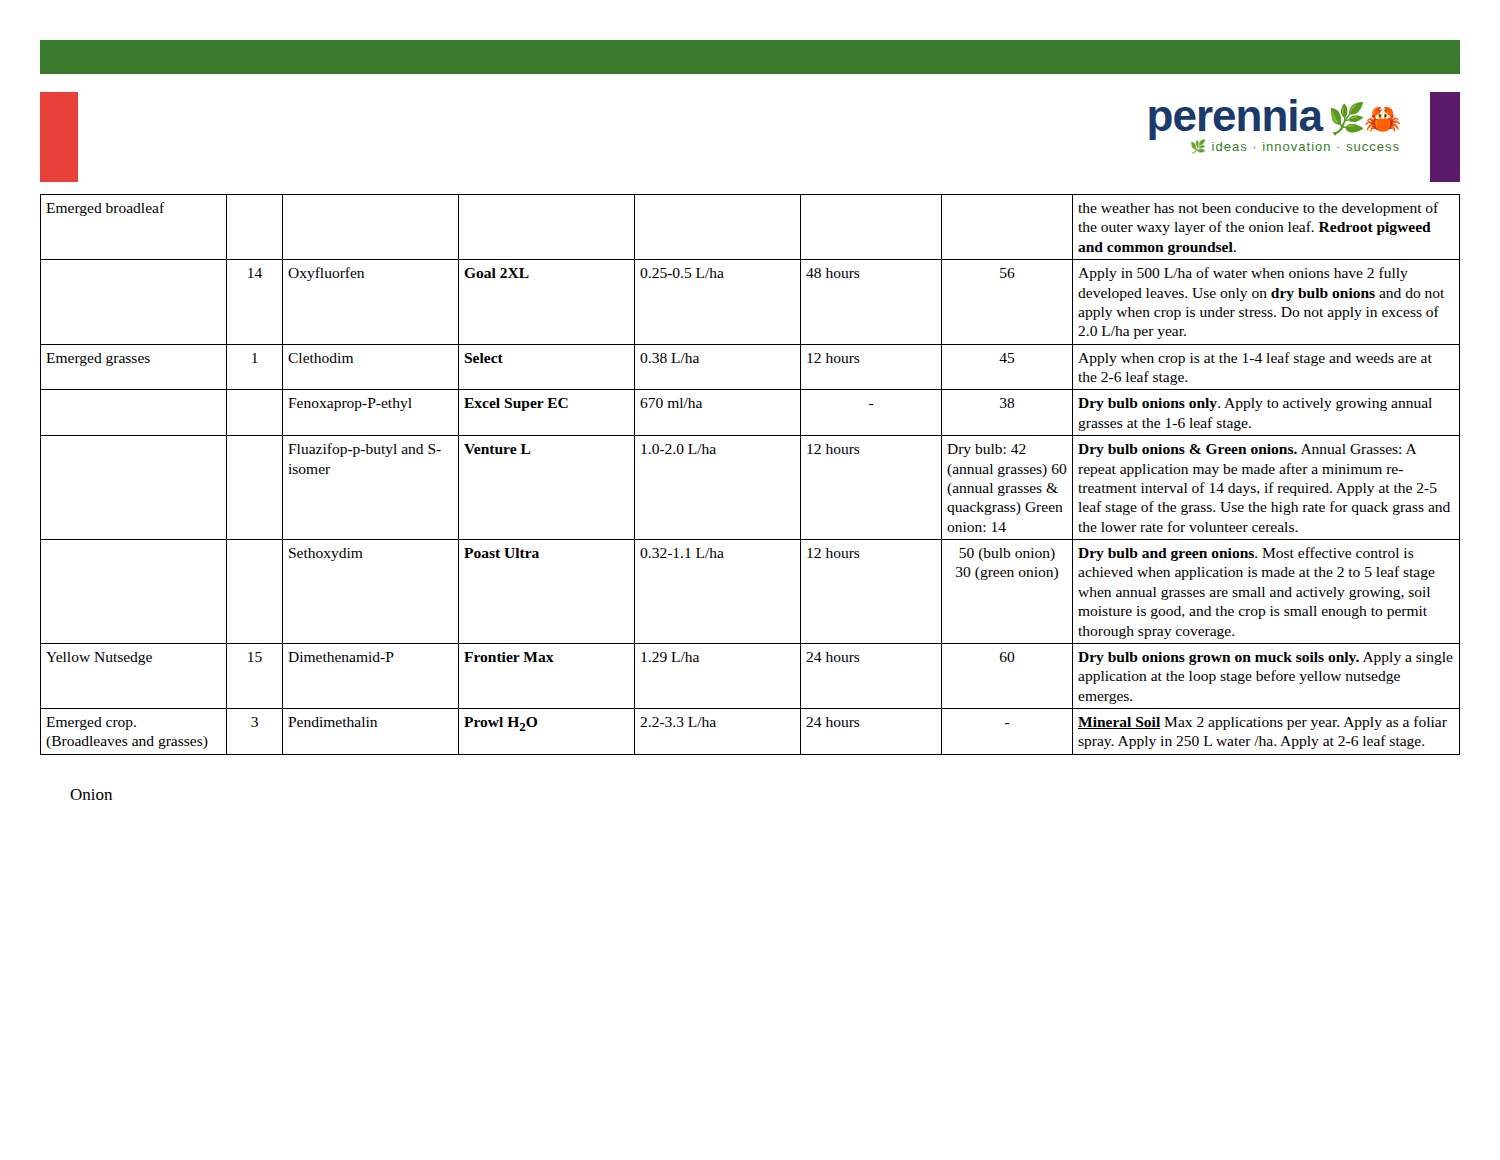perennia🌿🦀
🌿 ideas · innovation · success
| Emerged broadleaf | | | | | | | the weather has not been conducive to the development of the outer waxy layer of the onion leaf. Redroot pigweed and common groundsel . |
| | 14 | Oxyfluorfen | Goal 2XL | 0.25-0.5 L/ha | 48 hours | 56 | Apply in 500 L/ha of water when onions have 2 fully developed leaves. Use only on dry bulb onions and do not apply when crop is under stress. Do not apply in excess of 2.0 L/ha per year. |
| Emerged grasses | 1 | Clethodim | Select | 0.38 L/ha | 12 hours | 45 | Apply when crop is at the 1-4 leaf stage and weeds are at the 2-6 leaf stage. |
| | | Fenoxaprop-P-ethyl | Excel Super EC | 670 ml/ha | - | 38 | Dry bulb onions only . Apply to actively growing annual grasses at the 1-6 leaf stage. |
| | | Fluazifop-p-butyl and S-isomer | Venture L | 1.0-2.0 L/ha | 12 hours | Dry bulb: 42 (annual grasses) 60 (annual grasses & quackgrass) Green onion: 14 | Dry bulb onions & Green onions. Annual Grasses: A repeat application may be made after a minimum re-treatment interval of 14 days, if required. Apply at the 2-5 leaf stage of the grass. Use the high rate for quack grass and the lower rate for volunteer cereals. |
| | | Sethoxydim | Poast Ultra | 0.32-1.1 L/ha | 12 hours | 50 (bulb onion) 30 (green onion) | Dry bulb and green onions . Most effective control is achieved when application is made at the 2 to 5 leaf stage when annual grasses are small and actively growing, soil moisture is good, and the crop is small enough to permit thorough spray coverage. |
| Yellow Nutsedge | 15 | Dimethenamid-P | Frontier Max | 1.29 L/ha | 24 hours | 60 | Dry bulb onions grown on muck soils only. Apply a single application at the loop stage before yellow nutsedge emerges. |
| Emerged crop. (Broadleaves and grasses) | 3 | Pendimethalin | Prowl H 2 O | 2.2-3.3 L/ha | 24 hours | - | Mineral Soil Max 2 applications per year. Apply as a foliar spray. Apply in 250 L water /ha. Apply at 2-6 leaf stage. |
Onion